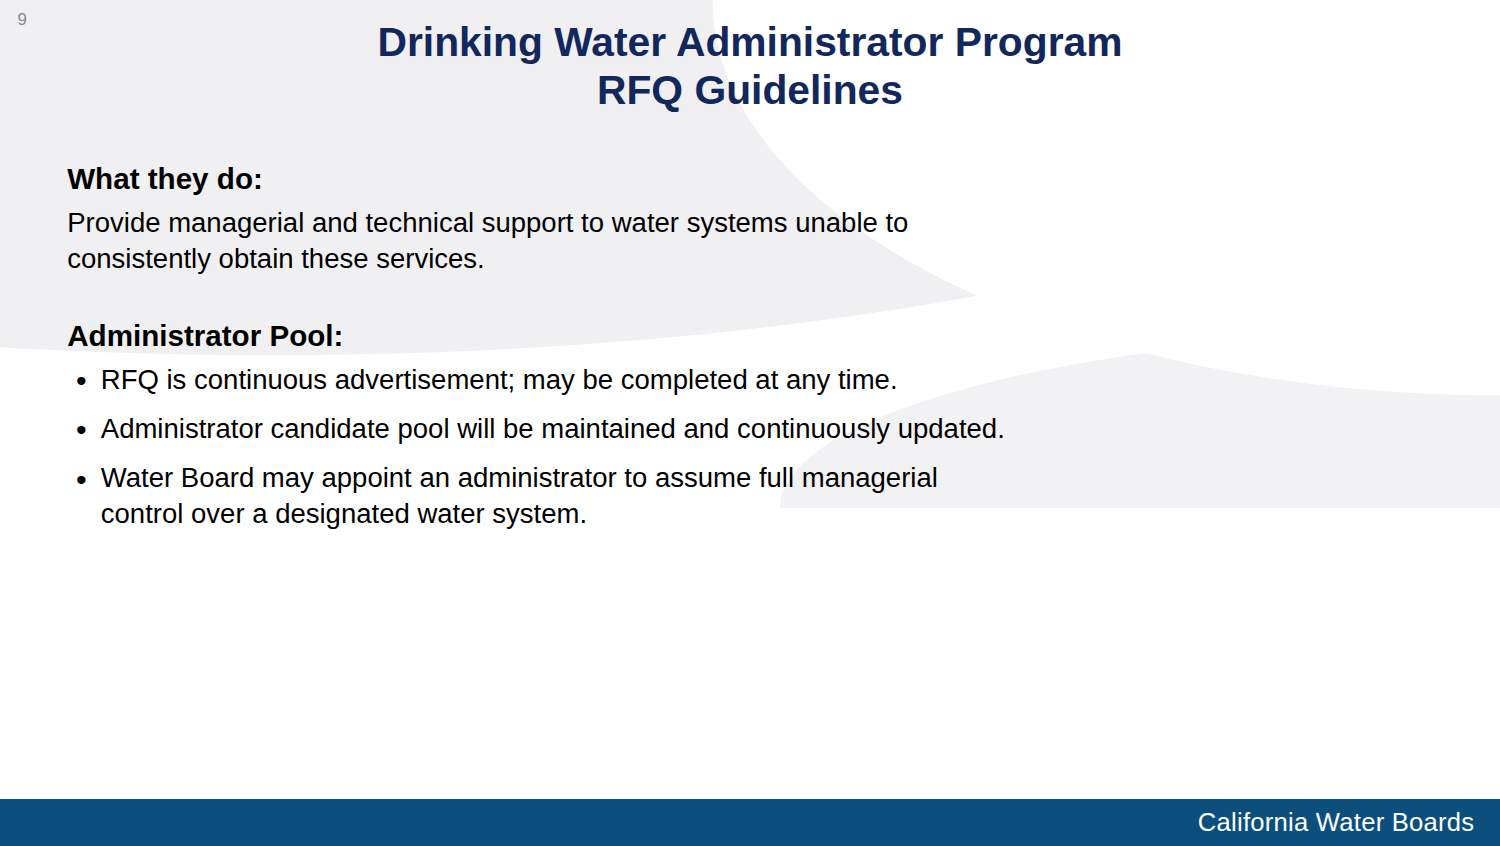9
Drinking Water Administrator Program
RFQ Guidelines
What they do:
Provide managerial and technical support to water systems unable to consistently obtain these services.
Administrator Pool:
RFQ is continuous advertisement; may be completed at any time.
Administrator candidate pool will be maintained and continuously updated.
Water Board may appoint an administrator to assume full managerial control over a designated water system.
California Water Boards